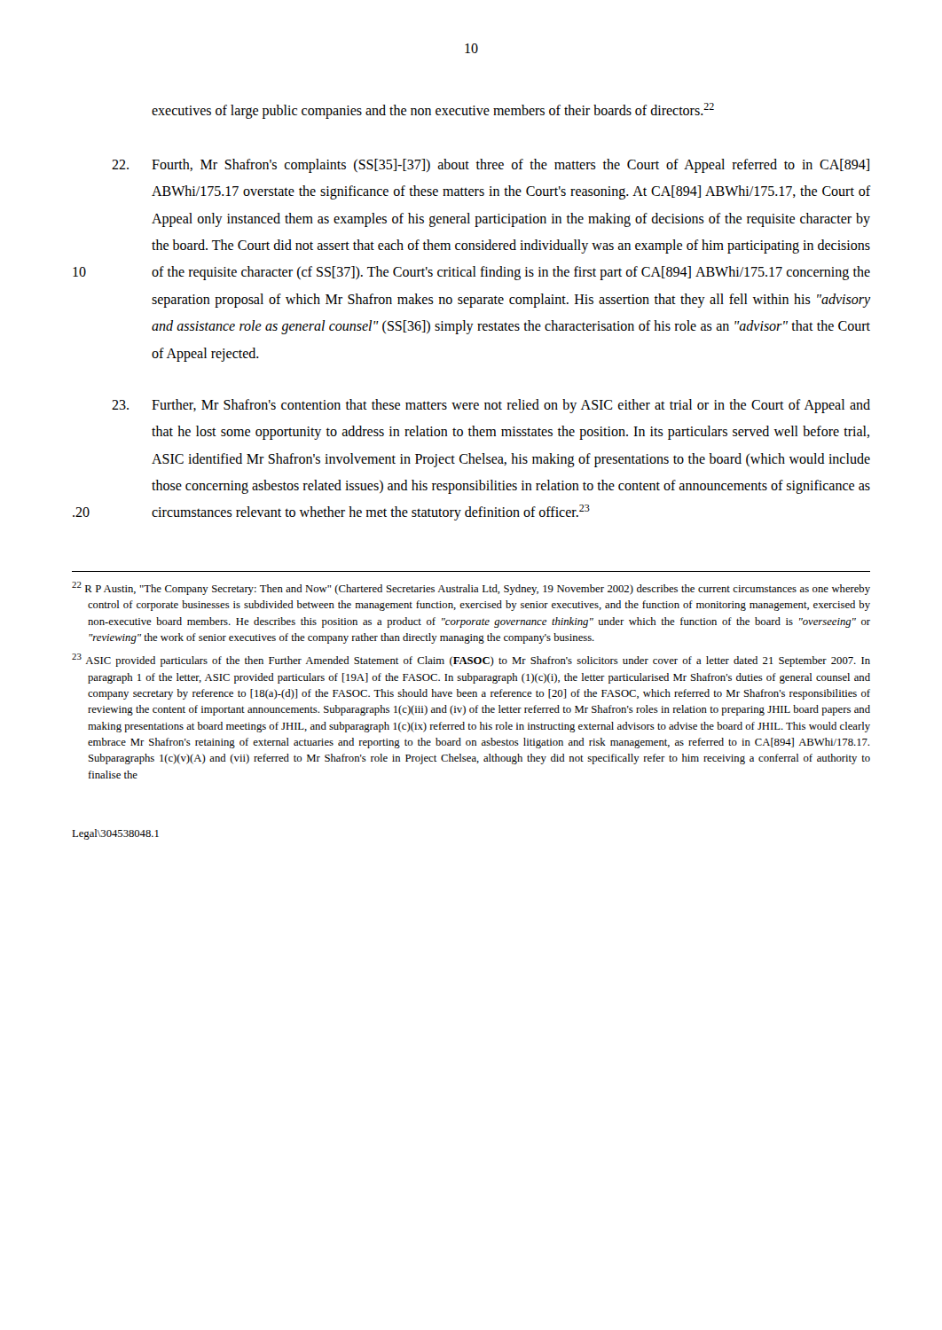10
executives of large public companies and the non executive members of their boards of directors.22
22. Fourth, Mr Shafron's complaints (SS[35]-[37]) about three of the matters the Court of Appeal referred to in CA[894] ABWhi/175.17 overstate the significance of these matters in the Court's reasoning. At CA[894] ABWhi/175.17, the Court of Appeal only instanced them as examples of his general participation in the making of decisions of the requisite character by the board. The Court did not assert that each of them considered individually was an example of him participating in decisions of the requisite character (cf SS[37]). The Court's critical finding is in the first part of CA[894] 10 ABWhi/175.17 concerning the separation proposal of which Mr Shafron makes no separate complaint. His assertion that they all fell within his "advisory and assistance role as general counsel" (SS[36]) simply restates the characterisation of his role as an "advisor" that the Court of Appeal rejected.
23. Further, Mr Shafron's contention that these matters were not relied on by ASIC either at trial or in the Court of Appeal and that he lost some opportunity to address in relation to them misstates the position. In its particulars served well before trial, ASIC identified Mr Shafron's involvement in Project Chelsea, his making of presentations to the board (which would include those concerning asbestos related issues) and his responsibilities in relation to the content of announcements of significance as circumstances relevant to .20whether he met the statutory definition of officer.23
22 R P Austin, "The Company Secretary: Then and Now" (Chartered Secretaries Australia Ltd, Sydney, 19 November 2002) describes the current circumstances as one whereby control of corporate businesses is subdivided between the management function, exercised by senior executives, and the function of monitoring management, exercised by non-executive board members. He describes this position as a product of "corporate governance thinking" under which the function of the board is "overseeing" or "reviewing" the work of senior executives of the company rather than directly managing the company's business.
23 ASIC provided particulars of the then Further Amended Statement of Claim (FASOC) to Mr Shafron's solicitors under cover of a letter dated 21 September 2007. In paragraph 1 of the letter, ASIC provided particulars of [19A] of the FASOC. In subparagraph (1)(c)(i), the letter particularised Mr Shafron's duties of general counsel and company secretary by reference to [18(a)-(d)] of the FASOC. This should have been a reference to [20] of the FASOC, which referred to Mr Shafron's responsibilities of reviewing the content of important announcements. Subparagraphs 1(c)(iii) and (iv) of the letter referred to Mr Shafron's roles in relation to preparing JHIL board papers and making presentations at board meetings of JHIL, and subparagraph 1(c)(ix) referred to his role in instructing external advisors to advise the board of JHIL. This would clearly embrace Mr Shafron's retaining of external actuaries and reporting to the board on asbestos litigation and risk management, as referred to in CA[894] ABWhi/178.17. Subparagraphs 1(c)(v)(A) and (vii) referred to Mr Shafron's role in Project Chelsea, although they did not specifically refer to him receiving a conferral of authority to finalise the
Legal\304538048.1